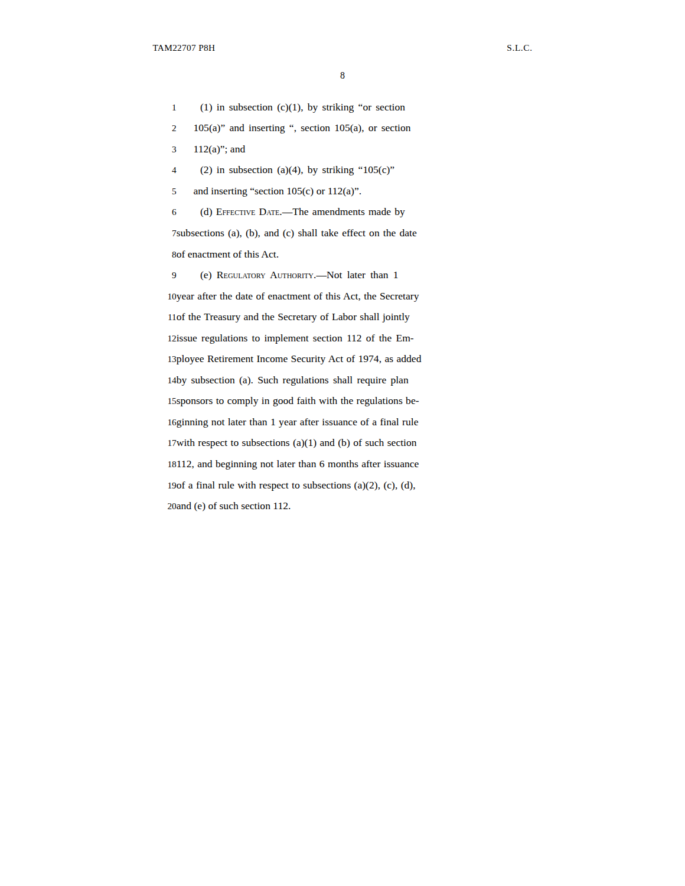TAM22707 P8H
S.L.C.
8
| 1 | (1) in subsection (c)(1), by striking “or section |
| 2 | 105(a)” and inserting “, section 105(a), or section |
| 3 | 112(a)”; and |
| 4 | (2) in subsection (a)(4), by striking “105(c)” |
| 5 | and inserting “section 105(c) or 112(a)”. |
| 6 | (d) Effective Date .—The amendments made by |
| 7 | subsections (a), (b), and (c) shall take effect on the date |
| 8 | of enactment of this Act. |
| 9 | (e) Regulatory Authority .—Not later than 1 |
| 10 | year after the date of enactment of this Act, the Secretary |
| 11 | of the Treasury and the Secretary of Labor shall jointly |
| 12 | issue regulations to implement section 112 of the Em- |
| 13 | ployee Retirement Income Security Act of 1974, as added |
| 14 | by subsection (a). Such regulations shall require plan |
| 15 | sponsors to comply in good faith with the regulations be- |
| 16 | ginning not later than 1 year after issuance of a final rule |
| 17 | with respect to subsections (a)(1) and (b) of such section |
| 18 | 112, and beginning not later than 6 months after issuance |
| 19 | of a final rule with respect to subsections (a)(2), (c), (d), |
| 20 | and (e) of such section 112. |